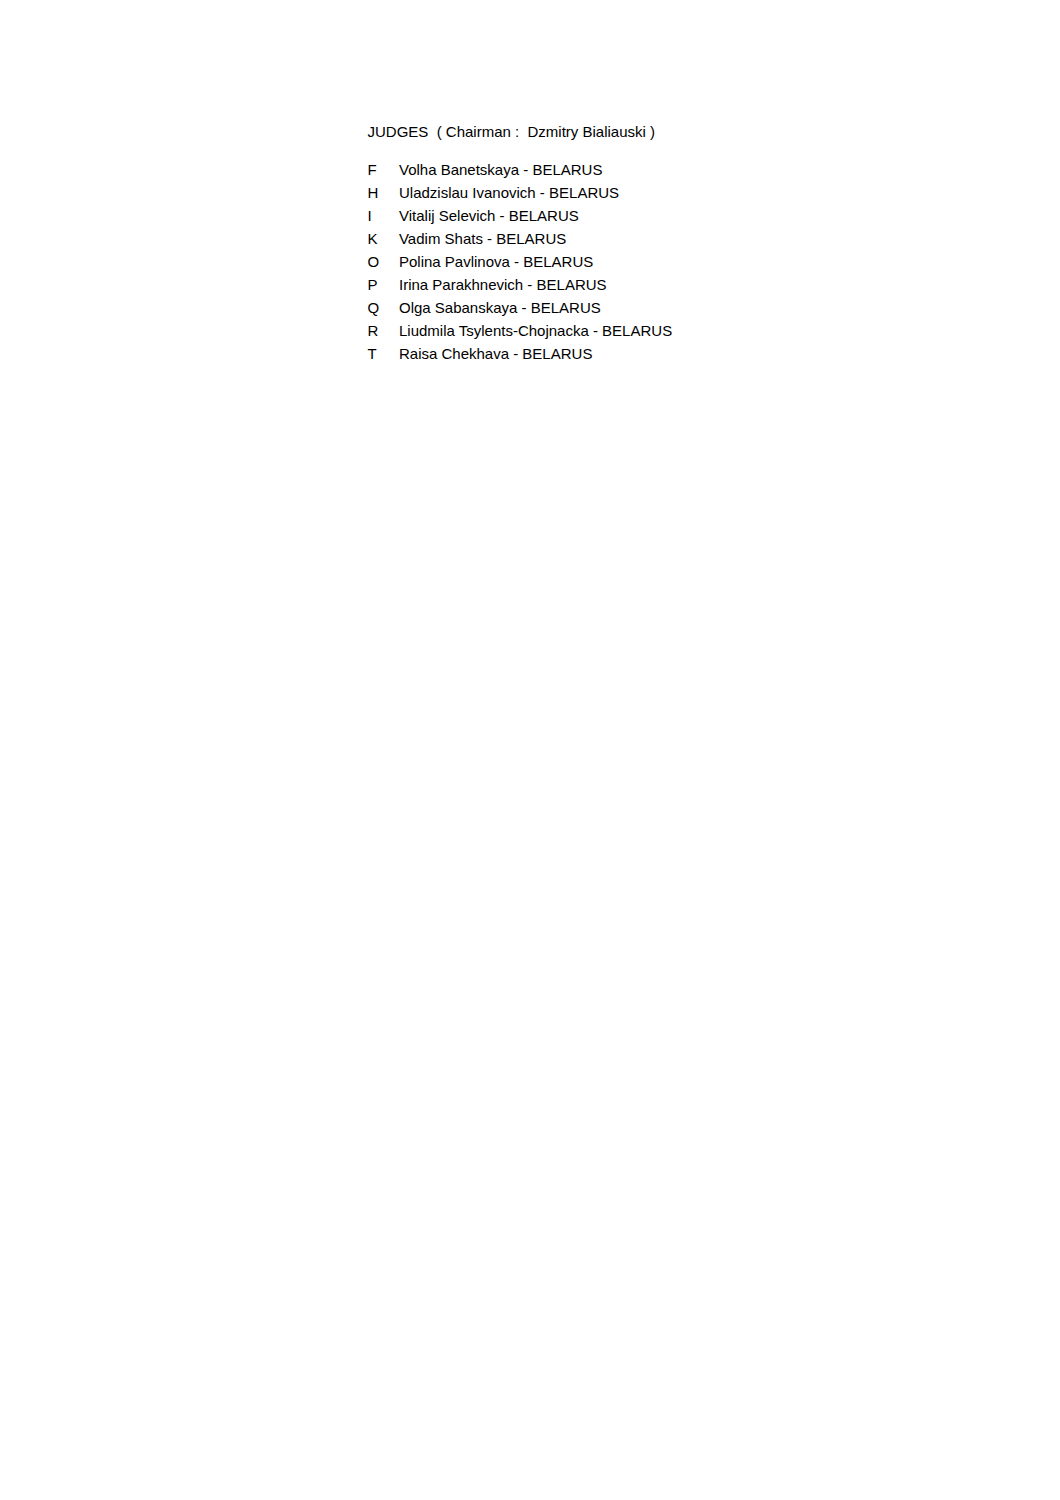JUDGES ( Chairman : Dzmitry Bialiauski )
| F | Volha Banetskaya - BELARUS |
| H | Uladzislau Ivanovich - BELARUS |
| I | Vitalij Selevich - BELARUS |
| K | Vadim Shats - BELARUS |
| O | Polina Pavlinova - BELARUS |
| P | Irina Parakhnevich - BELARUS |
| Q | Olga Sabanskaya - BELARUS |
| R | Liudmila Tsylents-Chojnacka - BELARUS |
| T | Raisa Chekhava - BELARUS |